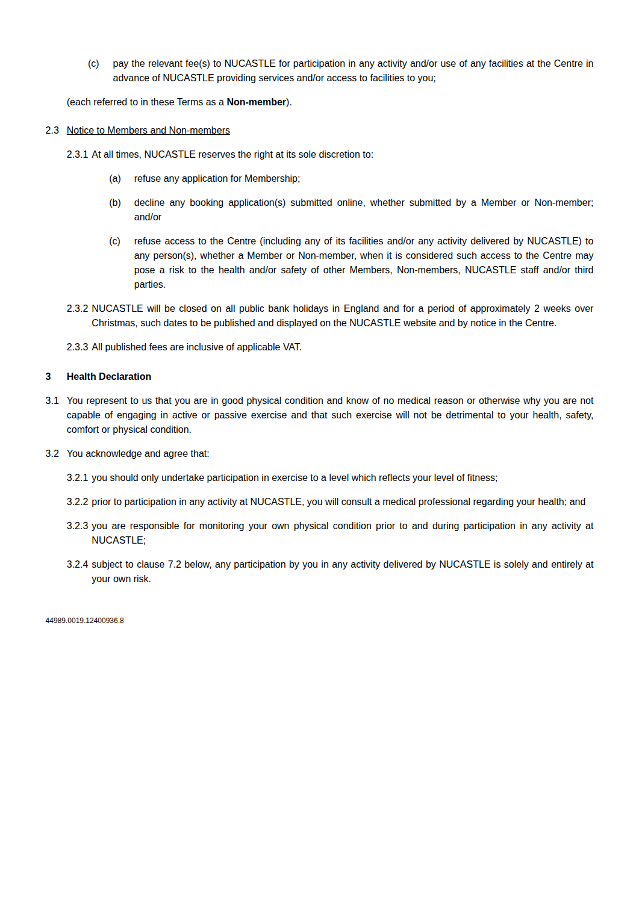(c)
pay the relevant fee(s) to NUCASTLE for participation in any activity and/or use of any facilities at the Centre in advance of NUCASTLE providing services and/or access to facilities to you;
(each referred to in these Terms as a Non-member).
2.3
Notice to Members and Non-members
2.3.1
At all times, NUCASTLE reserves the right at its sole discretion to:
(a)
refuse any application for Membership;
(b)
decline any booking application(s) submitted online, whether submitted by a Member or Non-member; and/or
(c)
refuse access to the Centre (including any of its facilities and/or any activity delivered by NUCASTLE) to any person(s), whether a Member or Non-member, when it is considered such access to the Centre may pose a risk to the health and/or safety of other Members, Non-members, NUCASTLE staff and/or third parties.
2.3.2
NUCASTLE will be closed on all public bank holidays in England and for a period of approximately 2 weeks over Christmas, such dates to be published and displayed on the NUCASTLE website and by notice in the Centre.
2.3.3
All published fees are inclusive of applicable VAT.
3
Health Declaration
3.1
You represent to us that you are in good physical condition and know of no medical reason or otherwise why you are not capable of engaging in active or passive exercise and that such exercise will not be detrimental to your health, safety, comfort or physical condition.
3.2
You acknowledge and agree that:
3.2.1
you should only undertake participation in exercise to a level which reflects your level of fitness;
3.2.2
prior to participation in any activity at NUCASTLE, you will consult a medical professional regarding your health; and
3.2.3
you are responsible for monitoring your own physical condition prior to and during participation in any activity at NUCASTLE;
3.2.4
subject to clause 7.2 below, any participation by you in any activity delivered by NUCASTLE is solely and entirely at your own risk.
44989.0019.12400936.8